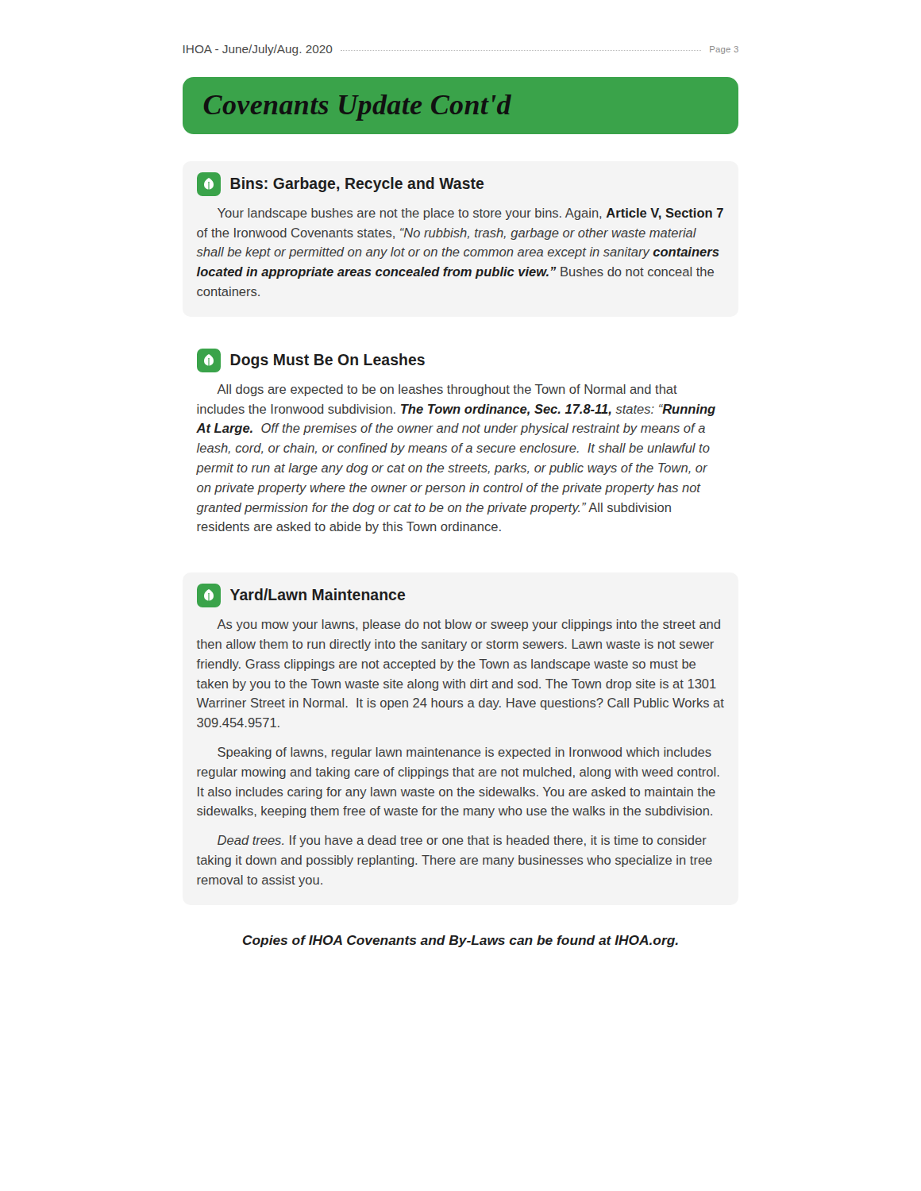IHOA - June/July/Aug. 2020 Page 3
Covenants Update Cont'd
Bins: Garbage, Recycle and Waste
Your landscape bushes are not the place to store your bins. Again, Article V, Section 7 of the Ironwood Covenants states, “No rubbish, trash, garbage or other waste material shall be kept or permitted on any lot or on the common area except in sanitary containers located in appropriate areas concealed from public view.” Bushes do not conceal the containers.
Dogs Must Be On Leashes
All dogs are expected to be on leashes throughout the Town of Normal and that includes the Ironwood subdivision. The Town ordinance, Sec. 17.8-11, states: “Running At Large. Off the premises of the owner and not under physical restraint by means of a leash, cord, or chain, or confined by means of a secure enclosure. It shall be unlawful to permit to run at large any dog or cat on the streets, parks, or public ways of the Town, or on private property where the owner or person in control of the private property has not granted permission for the dog or cat to be on the private property.” All subdivision residents are asked to abide by this Town ordinance.
Yard/Lawn Maintenance
As you mow your lawns, please do not blow or sweep your clippings into the street and then allow them to run directly into the sanitary or storm sewers. Lawn waste is not sewer friendly. Grass clippings are not accepted by the Town as landscape waste so must be taken by you to the Town waste site along with dirt and sod. The Town drop site is at 1301 Warriner Street in Normal. It is open 24 hours a day. Have questions? Call Public Works at 309.454.9571.
Speaking of lawns, regular lawn maintenance is expected in Ironwood which includes regular mowing and taking care of clippings that are not mulched, along with weed control. It also includes caring for any lawn waste on the sidewalks. You are asked to maintain the sidewalks, keeping them free of waste for the many who use the walks in the subdivision.
Dead trees. If you have a dead tree or one that is headed there, it is time to consider taking it down and possibly replanting. There are many businesses who specialize in tree removal to assist you.
Copies of IHOA Covenants and By-Laws can be found at IHOA.org.